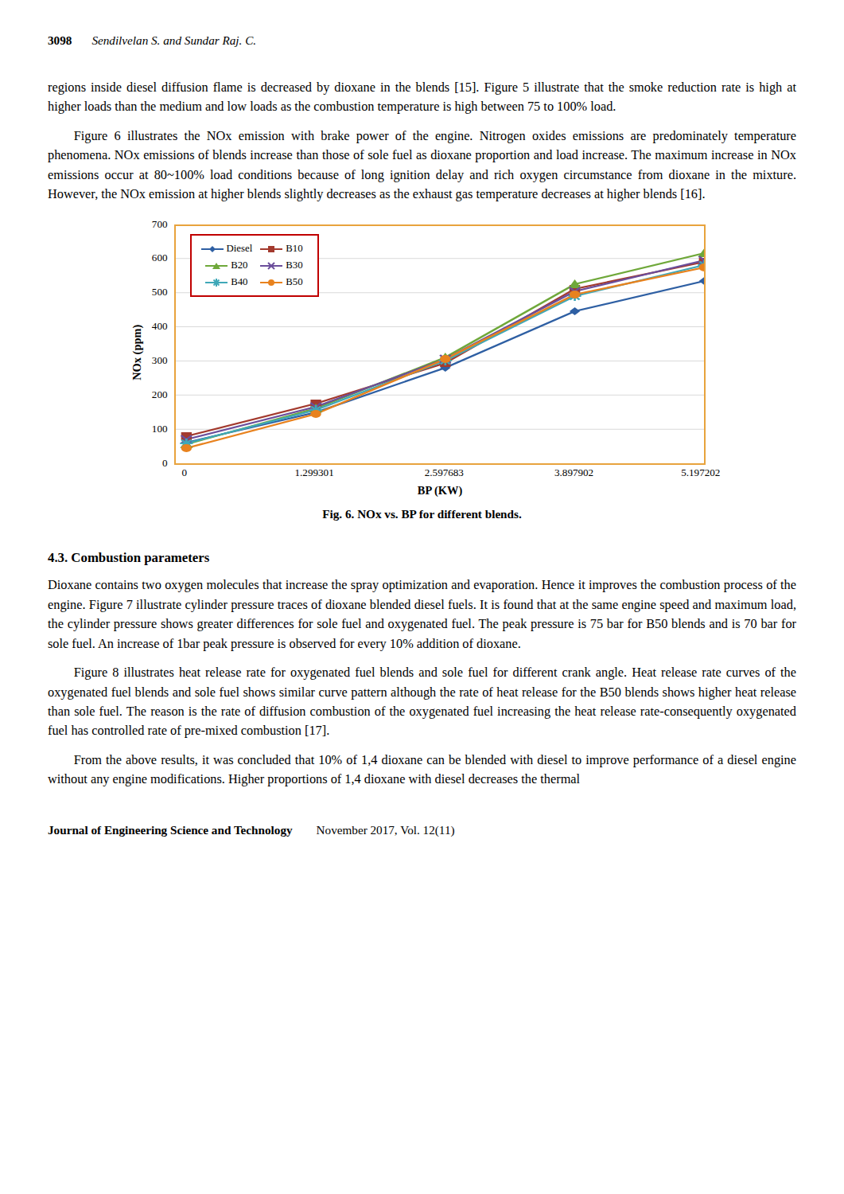3098 Sendilvelan S. and Sundar Raj. C.
regions inside diesel diffusion flame is decreased by dioxane in the blends [15]. Figure 5 illustrate that the smoke reduction rate is high at higher loads than the medium and low loads as the combustion temperature is high between 75 to 100% load.
Figure 6 illustrates the NOx emission with brake power of the engine. Nitrogen oxides emissions are predominately temperature phenomena. NOx emissions of blends increase than those of sole fuel as dioxane proportion and load increase. The maximum increase in NOx emissions occur at 80~100% load conditions because of long ignition delay and rich oxygen circumstance from dioxane in the mixture. However, the NOx emission at higher blends slightly decreases as the exhaust gas temperature decreases at higher blends [16].
NOx (ppm)
700
600
500
400
300
200
100
0
| Diesel | B10 |
| B20 | B30 |
| B40 | B50 |
0
1.299301
2.597683
3.897902
5.197202
BP (KW)
Fig. 6. NOx vs. BP for different blends.
4.3. Combustion parameters
Dioxane contains two oxygen molecules that increase the spray optimization and evaporation. Hence it improves the combustion process of the engine. Figure 7 illustrate cylinder pressure traces of dioxane blended diesel fuels. It is found that at the same engine speed and maximum load, the cylinder pressure shows greater differences for sole fuel and oxygenated fuel. The peak pressure is 75 bar for B50 blends and is 70 bar for sole fuel. An increase of 1bar peak pressure is observed for every 10% addition of dioxane.
Figure 8 illustrates heat release rate for oxygenated fuel blends and sole fuel for different crank angle. Heat release rate curves of the oxygenated fuel blends and sole fuel shows similar curve pattern although the rate of heat release for the B50 blends shows higher heat release than sole fuel. The reason is the rate of diffusion combustion of the oxygenated fuel increasing the heat release rate-consequently oxygenated fuel has controlled rate of pre-mixed combustion [17].
From the above results, it was concluded that 10% of 1,4 dioxane can be blended with diesel to improve performance of a diesel engine without any engine modifications. Higher proportions of 1,4 dioxane with diesel decreases the thermal
Journal of Engineering Science and Technology November 2017, Vol. 12(11)